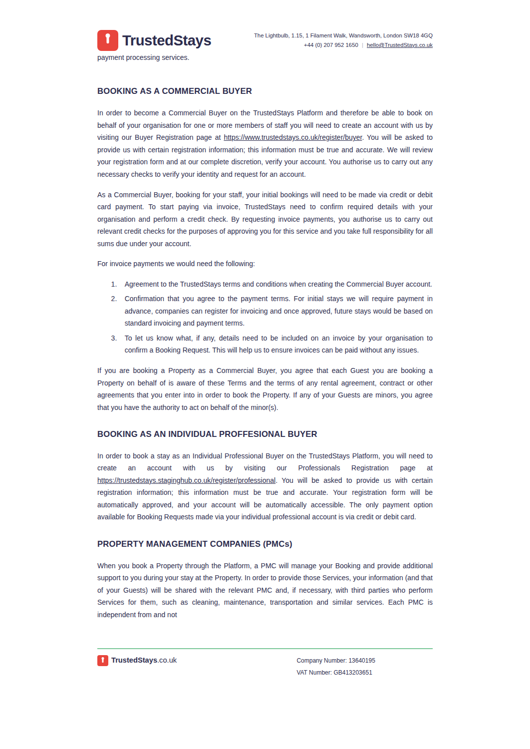TrustedStays
The Lightbulb, 1.15, 1 Filament Walk, Wandsworth, London SW18 4GQ
+44 (0) 207 952 1650 | hello@TrustedStays.co.uk
payment processing services.
BOOKING AS A COMMERCIAL BUYER
In order to become a Commercial Buyer on the TrustedStays Platform and therefore be able to book on behalf of your organisation for one or more members of staff you will need to create an account with us by visiting our Buyer Registration page at https://www.trustedstays.co.uk/register/buyer. You will be asked to provide us with certain registration information; this information must be true and accurate. We will review your registration form and at our complete discretion, verify your account. You authorise us to carry out any necessary checks to verify your identity and request for an account.
As a Commercial Buyer, booking for your staff, your initial bookings will need to be made via credit or debit card payment. To start paying via invoice, TrustedStays need to confirm required details with your organisation and perform a credit check. By requesting invoice payments, you authorise us to carry out relevant credit checks for the purposes of approving you for this service and you take full responsibility for all sums due under your account.
For invoice payments we would need the following:
Agreement to the TrustedStays terms and conditions when creating the Commercial Buyer account.
Confirmation that you agree to the payment terms. For initial stays we will require payment in advance, companies can register for invoicing and once approved, future stays would be based on standard invoicing and payment terms.
To let us know what, if any, details need to be included on an invoice by your organisation to confirm a Booking Request. This will help us to ensure invoices can be paid without any issues.
If you are booking a Property as a Commercial Buyer, you agree that each Guest you are booking a Property on behalf of is aware of these Terms and the terms of any rental agreement, contract or other agreements that you enter into in order to book the Property. If any of your Guests are minors, you agree that you have the authority to act on behalf of the minor(s).
BOOKING AS AN INDIVIDUAL PROFFESIONAL BUYER
In order to book a stay as an Individual Professional Buyer on the TrustedStays Platform, you will need to create an account with us by visiting our Professionals Registration page at https://trustedstays.staginghub.co.uk/register/professional. You will be asked to provide us with certain registration information; this information must be true and accurate. Your registration form will be automatically approved, and your account will be automatically accessible. The only payment option available for Booking Requests made via your individual professional account is via credit or debit card.
PROPERTY MANAGEMENT COMPANIES (PMCs)
When you book a Property through the Platform, a PMC will manage your Booking and provide additional support to you during your stay at the Property. In order to provide those Services, your information (and that of your Guests) will be shared with the relevant PMC and, if necessary, with third parties who perform Services for them, such as cleaning, maintenance, transportation and similar services. Each PMC is independent from and not
TrustedStays.co.uk
Company Number: 13640195
VAT Number: GB413203651